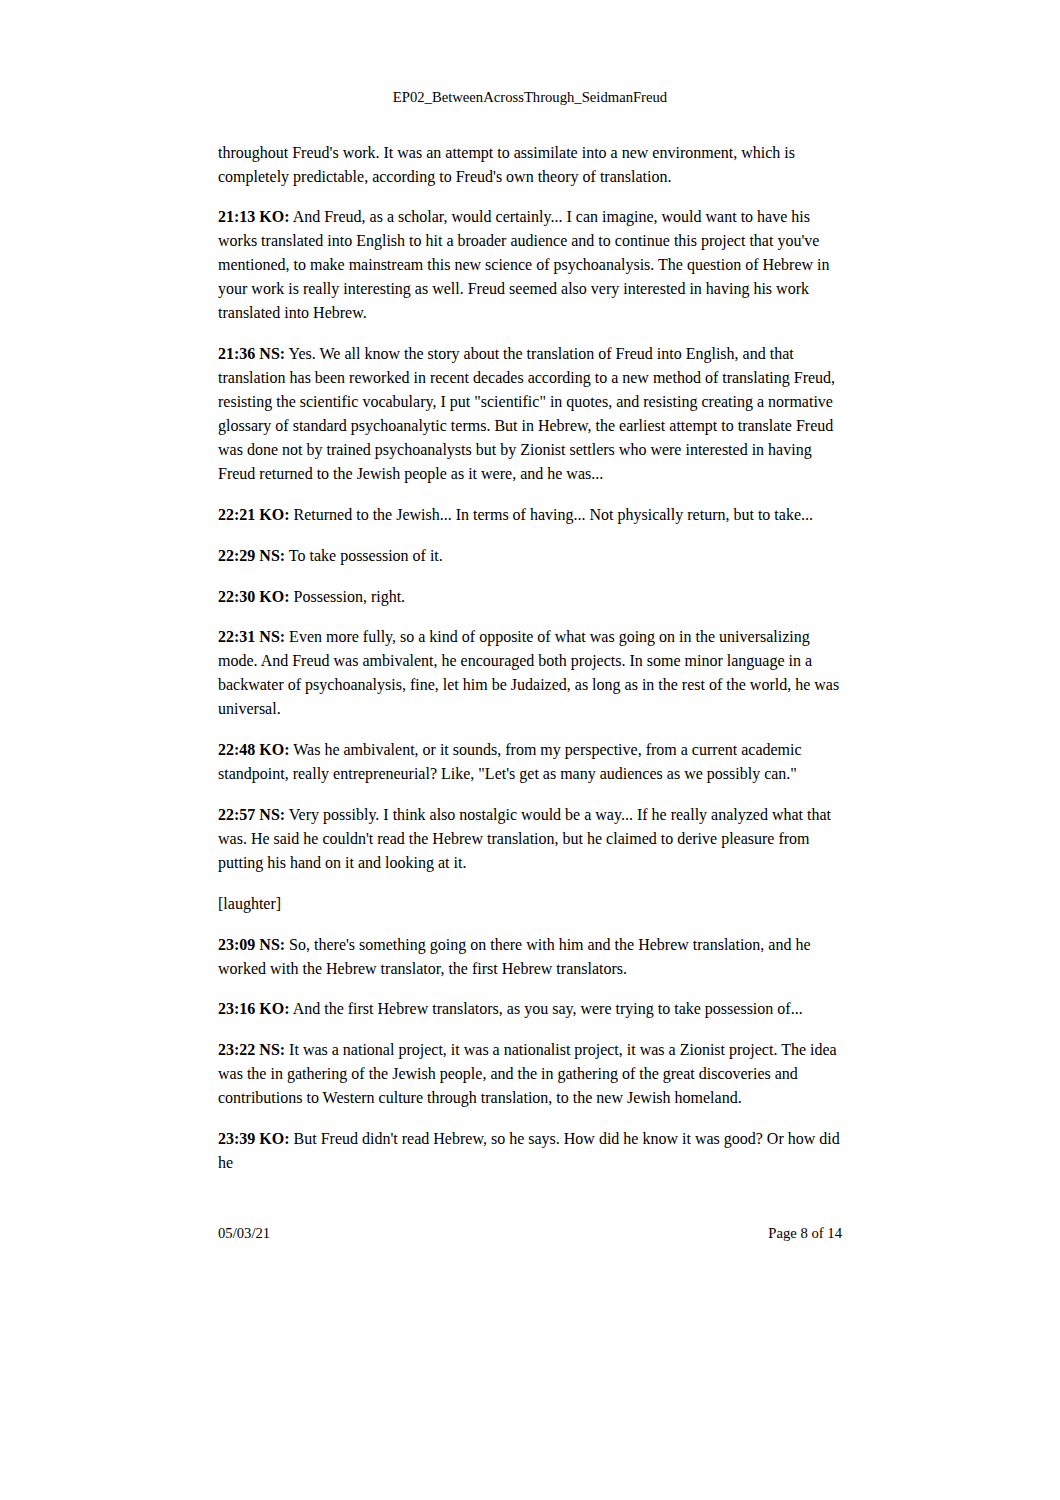EP02_BetweenAcrossThrough_SeidmanFreud
throughout Freud's work. It was an attempt to assimilate into a new environment, which is completely predictable, according to Freud's own theory of translation.
21:13 KO: And Freud, as a scholar, would certainly... I can imagine, would want to have his works translated into English to hit a broader audience and to continue this project that you've mentioned, to make mainstream this new science of psychoanalysis. The question of Hebrew in your work is really interesting as well. Freud seemed also very interested in having his work translated into Hebrew.
21:36 NS: Yes. We all know the story about the translation of Freud into English, and that translation has been reworked in recent decades according to a new method of translating Freud, resisting the scientific vocabulary, I put "scientific" in quotes, and resisting creating a normative glossary of standard psychoanalytic terms. But in Hebrew, the earliest attempt to translate Freud was done not by trained psychoanalysts but by Zionist settlers who were interested in having Freud returned to the Jewish people as it were, and he was...
22:21 KO: Returned to the Jewish... In terms of having... Not physically return, but to take...
22:29 NS: To take possession of it.
22:30 KO: Possession, right.
22:31 NS: Even more fully, so a kind of opposite of what was going on in the universalizing mode. And Freud was ambivalent, he encouraged both projects. In some minor language in a backwater of psychoanalysis, fine, let him be Judaized, as long as in the rest of the world, he was universal.
22:48 KO: Was he ambivalent, or it sounds, from my perspective, from a current academic standpoint, really entrepreneurial? Like, "Let's get as many audiences as we possibly can."
22:57 NS: Very possibly. I think also nostalgic would be a way... If he really analyzed what that was. He said he couldn't read the Hebrew translation, but he claimed to derive pleasure from putting his hand on it and looking at it.
[laughter]
23:09 NS: So, there's something going on there with him and the Hebrew translation, and he worked with the Hebrew translator, the first Hebrew translators.
23:16 KO: And the first Hebrew translators, as you say, were trying to take possession of...
23:22 NS: It was a national project, it was a nationalist project, it was a Zionist project. The idea was the in gathering of the Jewish people, and the in gathering of the great discoveries and contributions to Western culture through translation, to the new Jewish homeland.
23:39 KO: But Freud didn't read Hebrew, so he says. How did he know it was good? Or how did he
05/03/21 Page 8 of 14